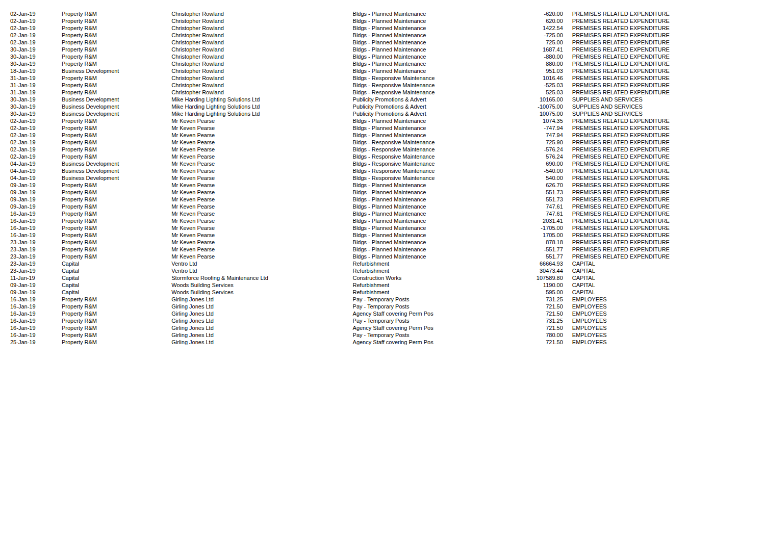| 02-Jan-19 | Property R&M | Christopher Rowland | Bldgs - Planned Maintenance | -620.00 | PREMISES RELATED EXPENDITURE |
| 02-Jan-19 | Property R&M | Christopher Rowland | Bldgs - Planned Maintenance | 620.00 | PREMISES RELATED EXPENDITURE |
| 02-Jan-19 | Property R&M | Christopher Rowland | Bldgs - Planned Maintenance | 1422.54 | PREMISES RELATED EXPENDITURE |
| 02-Jan-19 | Property R&M | Christopher Rowland | Bldgs - Planned Maintenance | -725.00 | PREMISES RELATED EXPENDITURE |
| 02-Jan-19 | Property R&M | Christopher Rowland | Bldgs - Planned Maintenance | 725.00 | PREMISES RELATED EXPENDITURE |
| 30-Jan-19 | Property R&M | Christopher Rowland | Bldgs - Planned Maintenance | 1687.41 | PREMISES RELATED EXPENDITURE |
| 30-Jan-19 | Property R&M | Christopher Rowland | Bldgs - Planned Maintenance | -880.00 | PREMISES RELATED EXPENDITURE |
| 30-Jan-19 | Property R&M | Christopher Rowland | Bldgs - Planned Maintenance | 880.00 | PREMISES RELATED EXPENDITURE |
| 18-Jan-19 | Business Development | Christopher Rowland | Bldgs - Planned Maintenance | 951.03 | PREMISES RELATED EXPENDITURE |
| 31-Jan-19 | Property R&M | Christopher Rowland | Bldgs - Responsive Maintenance | 1016.46 | PREMISES RELATED EXPENDITURE |
| 31-Jan-19 | Property R&M | Christopher Rowland | Bldgs - Responsive Maintenance | -525.03 | PREMISES RELATED EXPENDITURE |
| 31-Jan-19 | Property R&M | Christopher Rowland | Bldgs - Responsive Maintenance | 525.03 | PREMISES RELATED EXPENDITURE |
| 30-Jan-19 | Business Development | Mike Harding Lighting Solutions Ltd | Publicity Promotions & Advert | 10165.00 | SUPPLIES AND SERVICES |
| 30-Jan-19 | Business Development | Mike Harding Lighting Solutions Ltd | Publicity Promotions & Advert | -10075.00 | SUPPLIES AND SERVICES |
| 30-Jan-19 | Business Development | Mike Harding Lighting Solutions Ltd | Publicity Promotions & Advert | 10075.00 | SUPPLIES AND SERVICES |
| 02-Jan-19 | Property R&M | Mr Keven Pearse | Bldgs - Planned Maintenance | 1074.35 | PREMISES RELATED EXPENDITURE |
| 02-Jan-19 | Property R&M | Mr Keven Pearse | Bldgs - Planned Maintenance | -747.94 | PREMISES RELATED EXPENDITURE |
| 02-Jan-19 | Property R&M | Mr Keven Pearse | Bldgs - Planned Maintenance | 747.94 | PREMISES RELATED EXPENDITURE |
| 02-Jan-19 | Property R&M | Mr Keven Pearse | Bldgs - Responsive Maintenance | 725.90 | PREMISES RELATED EXPENDITURE |
| 02-Jan-19 | Property R&M | Mr Keven Pearse | Bldgs - Responsive Maintenance | -576.24 | PREMISES RELATED EXPENDITURE |
| 02-Jan-19 | Property R&M | Mr Keven Pearse | Bldgs - Responsive Maintenance | 576.24 | PREMISES RELATED EXPENDITURE |
| 04-Jan-19 | Business Development | Mr Keven Pearse | Bldgs - Responsive Maintenance | 690.00 | PREMISES RELATED EXPENDITURE |
| 04-Jan-19 | Business Development | Mr Keven Pearse | Bldgs - Responsive Maintenance | -540.00 | PREMISES RELATED EXPENDITURE |
| 04-Jan-19 | Business Development | Mr Keven Pearse | Bldgs - Responsive Maintenance | 540.00 | PREMISES RELATED EXPENDITURE |
| 09-Jan-19 | Property R&M | Mr Keven Pearse | Bldgs - Planned Maintenance | 626.70 | PREMISES RELATED EXPENDITURE |
| 09-Jan-19 | Property R&M | Mr Keven Pearse | Bldgs - Planned Maintenance | -551.73 | PREMISES RELATED EXPENDITURE |
| 09-Jan-19 | Property R&M | Mr Keven Pearse | Bldgs - Planned Maintenance | 551.73 | PREMISES RELATED EXPENDITURE |
| 09-Jan-19 | Property R&M | Mr Keven Pearse | Bldgs - Planned Maintenance | 747.61 | PREMISES RELATED EXPENDITURE |
| 16-Jan-19 | Property R&M | Mr Keven Pearse | Bldgs - Planned Maintenance | 747.61 | PREMISES RELATED EXPENDITURE |
| 16-Jan-19 | Property R&M | Mr Keven Pearse | Bldgs - Planned Maintenance | 2031.41 | PREMISES RELATED EXPENDITURE |
| 16-Jan-19 | Property R&M | Mr Keven Pearse | Bldgs - Planned Maintenance | -1705.00 | PREMISES RELATED EXPENDITURE |
| 16-Jan-19 | Property R&M | Mr Keven Pearse | Bldgs - Planned Maintenance | 1705.00 | PREMISES RELATED EXPENDITURE |
| 23-Jan-19 | Property R&M | Mr Keven Pearse | Bldgs - Planned Maintenance | 878.18 | PREMISES RELATED EXPENDITURE |
| 23-Jan-19 | Property R&M | Mr Keven Pearse | Bldgs - Planned Maintenance | -551.77 | PREMISES RELATED EXPENDITURE |
| 23-Jan-19 | Property R&M | Mr Keven Pearse | Bldgs - Planned Maintenance | 551.77 | PREMISES RELATED EXPENDITURE |
| 23-Jan-19 | Capital | Ventro Ltd | Refurbishment | 66664.93 | CAPITAL |
| 23-Jan-19 | Capital | Ventro Ltd | Refurbishment | 30473.44 | CAPITAL |
| 11-Jan-19 | Capital | Stormforce Roofing & Maintenance Ltd | Construction Works | 107589.80 | CAPITAL |
| 09-Jan-19 | Capital | Woods Building Services | Refurbishment | 1190.00 | CAPITAL |
| 09-Jan-19 | Capital | Woods Building Services | Refurbishment | 595.00 | CAPITAL |
| 16-Jan-19 | Property R&M | Girling Jones Ltd | Pay - Temporary Posts | 731.25 | EMPLOYEES |
| 16-Jan-19 | Property R&M | Girling Jones Ltd | Pay - Temporary Posts | 721.50 | EMPLOYEES |
| 16-Jan-19 | Property R&M | Girling Jones Ltd | Agency Staff covering Perm Pos | 721.50 | EMPLOYEES |
| 16-Jan-19 | Property R&M | Girling Jones Ltd | Pay - Temporary Posts | 731.25 | EMPLOYEES |
| 16-Jan-19 | Property R&M | Girling Jones Ltd | Agency Staff covering Perm Pos | 721.50 | EMPLOYEES |
| 16-Jan-19 | Property R&M | Girling Jones Ltd | Pay - Temporary Posts | 780.00 | EMPLOYEES |
| 25-Jan-19 | Property R&M | Girling Jones Ltd | Agency Staff covering Perm Pos | 721.50 | EMPLOYEES |